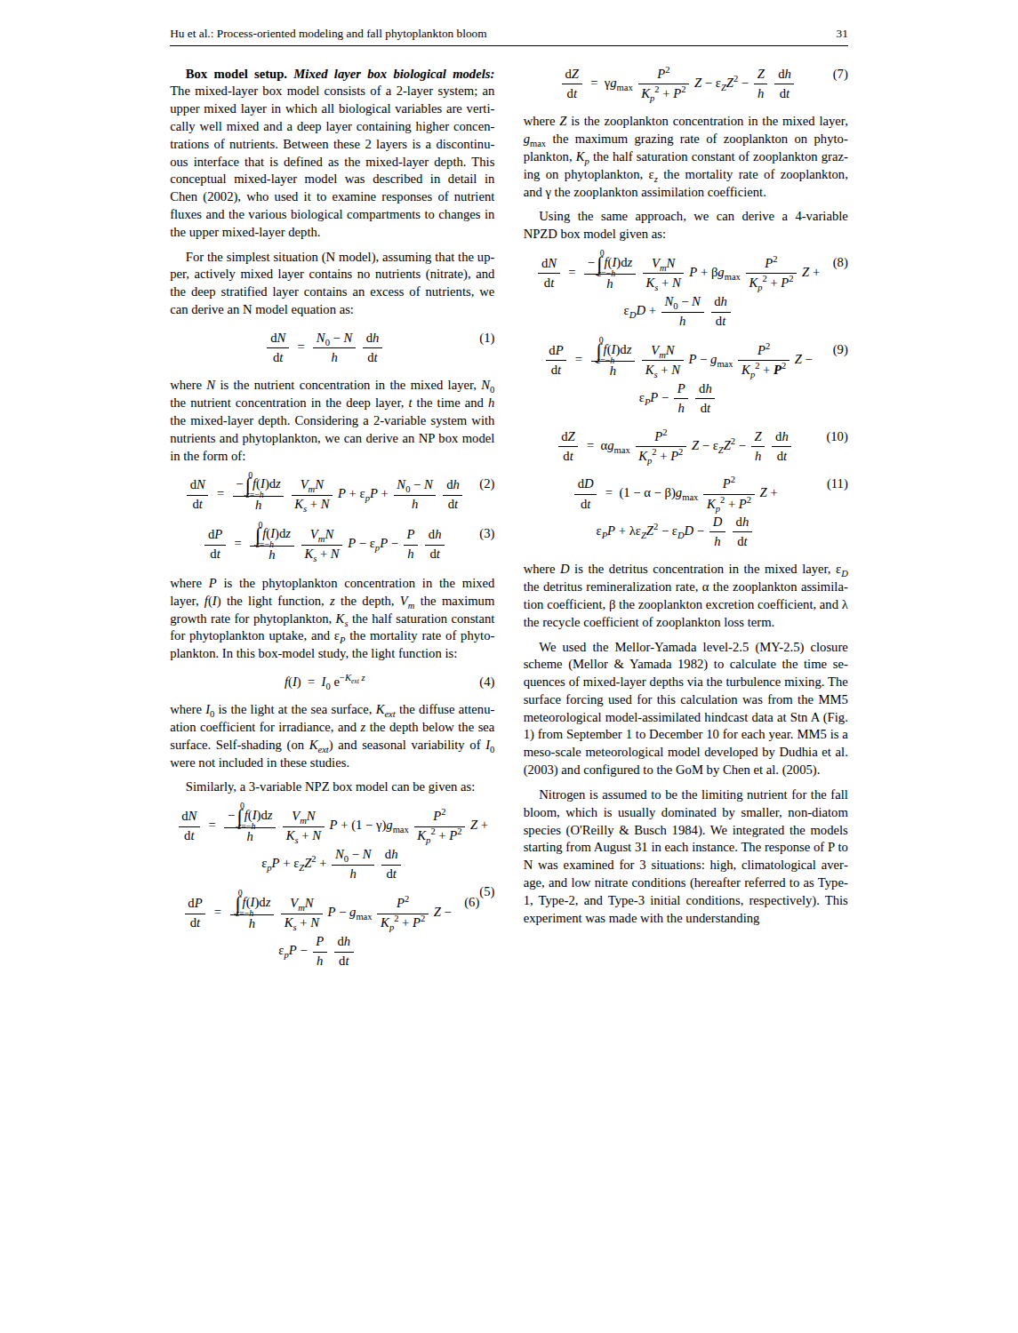Hu et al.: Process-oriented modeling and fall phytoplankton bloom 31
Box model setup. Mixed layer box biological models: The mixed-layer box model consists of a 2-layer system; an upper mixed layer in which all biological variables are vertically well mixed and a deep layer containing higher concentrations of nutrients. Between these 2 layers is a discontinuous interface that is defined as the mixed-layer depth. This conceptual mixed-layer model was described in detail in Chen (2002), who used it to examine responses of nutrient fluxes and the various biological compartments to changes in the upper mixed-layer depth.
For the simplest situation (N model), assuming that the upper, actively mixed layer contains no nutrients (nitrate), and the deep stratified layer contains an excess of nutrients, we can derive an N model equation as:
dN dt = N0 − N h dh dt (1)
where N is the nutrient concentration in the mixed layer, N0 the nutrient concentration in the deep layer, t the time and h the mixed-layer depth. Considering a 2-variable system with nutrients and phytoplankton, we can derive an NP box model in the form of:
dN dt = −∫0 z=−h f(I)dz h VmN Ks + N P + εpP + N0 − N h dh dt (2)
dP dt = ∫0 z=−h f(I)dz h VmN Ks + N P − εpP − Ph dh dt (3)
where P is the phytoplankton concentration in the mixed layer, f(I) the light function, z the depth, Vm the maximum growth rate for phytoplankton, Ks the half saturation constant for phytoplankton uptake, and εP the mortality rate of phytoplankton. In this box-model study, the light function is:
f(I) = I0 e−Kext z (4)
where I0 is the light at the sea surface, Kext the diffuse attenuation coefficient for irradiance, and z the depth below the sea surface. Self-shading (on Kext) and seasonal variability of I0 were not included in these studies.
Similarly, a 3-variable NPZ box model can be given as:
dN dt = −∫0 z=−h f(I)dz h VmN Ks + N P + (1 − γ)gmax P2 Kp2 + P2 Z +
εpP + εZZ2 + N0 − N h dh dt (5)
dP dt = ∫0 z=−h f(I)dz h VmN Ks + N P − gmax P2 Kp2 + P2 Z −
εpP − Ph dh dt (6)
dZ dt = γgmax P2 Kp2 + P2 Z − εZZ2 − Zh dh dt (7)
where Z is the zooplankton concentration in the mixed layer, gmax the maximum grazing rate of zooplankton on phytoplankton, Kp the half saturation constant of zooplankton grazing on phytoplankton, εz the mortality rate of zooplankton, and γ the zooplankton assimilation coefficient.
Using the same approach, we can derive a 4-variable NPZD box model given as:
dN dt = −∫0 z=−h f(I)dz h VmN Ks + N P + βgmax P2 Kp2 + P2 Z +
εDD + N0 − N h dh dt (8)
dP dt = ∫0 z=−h f(I)dz h VmN Ks + N P − gmax P2 Kp2 + P2 Z −
εPP − Ph dh dt (9)
dZ dt = αgmax P2 Kp2 + P2 Z − εZZ2 − Zh dh dt (10)
dD dt = (1 − α − β)gmax P2 Kp2 + P2 Z +
εPP + λεZZ2 − εDD − Dh dh dt (11)
where D is the detritus concentration in the mixed layer, εD the detritus remineralization rate, α the zooplankton assimilation coefficient, β the zooplankton excretion coefficient, and λ the recycle coefficient of zooplankton loss term.
We used the Mellor-Yamada level-2.5 (MY-2.5) closure scheme (Mellor & Yamada 1982) to calculate the time sequences of mixed-layer depths via the turbulence mixing. The surface forcing used for this calculation was from the MM5 meteorological model-assimilated hindcast data at Stn A (Fig. 1) from September 1 to December 10 for each year. MM5 is a meso-scale meteorological model developed by Dudhia et al. (2003) and configured to the GoM by Chen et al. (2005).
Nitrogen is assumed to be the limiting nutrient for the fall bloom, which is usually dominated by smaller, non-diatom species (O'Reilly & Busch 1984). We integrated the models starting from August 31 in each instance. The response of P to N was examined for 3 situations: high, climatological average, and low nitrate conditions (hereafter referred to as Type-1, Type-2, and Type-3 initial conditions, respectively). This experiment was made with the understanding